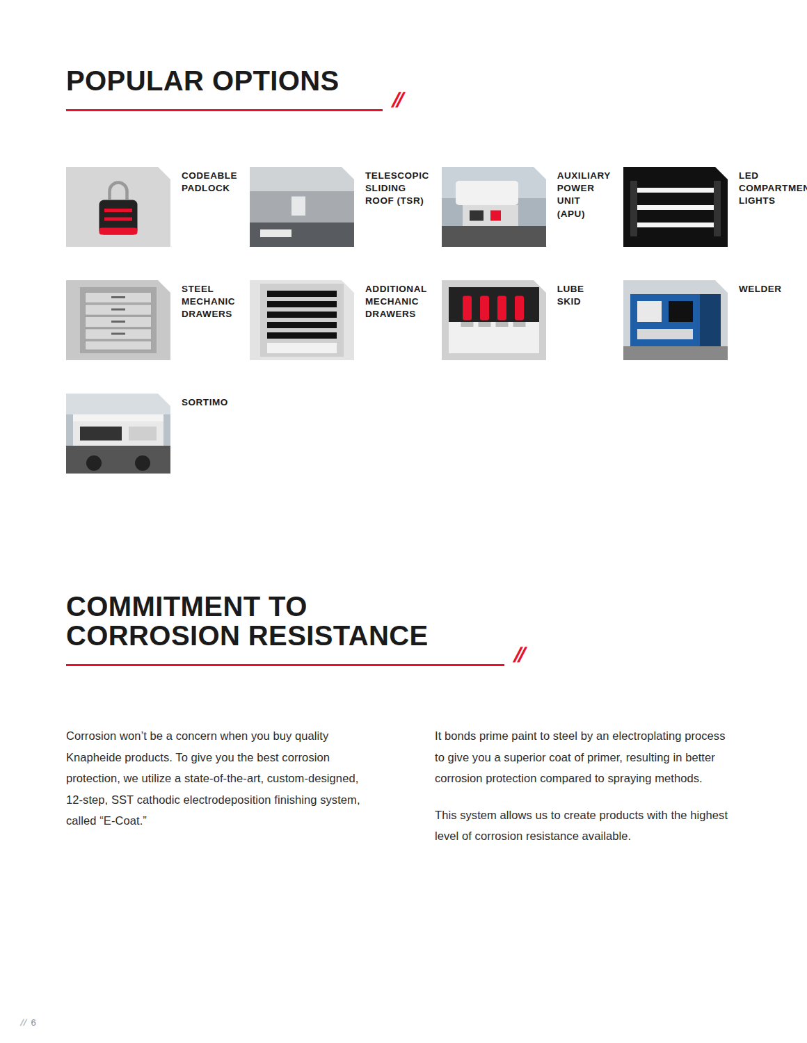POPULAR OPTIONS
//
CODEABLE
PADLOCK
TELESCOPIC
SLIDING
ROOF (TSR)
AUXILIARY
POWER
UNIT (APU)
LED
COMPARTMENT
LIGHTS
STEEL
MECHANIC
DRAWERS
ADDITIONAL
MECHANIC
DRAWERS
LUBE SKID
WELDER
SORTIMO
COMMITMENT TO
CORROSION RESISTANCE
//
Corrosion won’t be a concern when you buy quality Knapheide products. To give you the best corrosion protection, we utilize a state-of-the-art, custom-designed, 12-step, SST cathodic electrodeposition finishing system, called “E-Coat.”
It bonds prime paint to steel by an electroplating process to give you a superior coat of primer, resulting in better corrosion protection compared to spraying methods.
This system allows us to create products with the highest level of corrosion resistance available.
//6